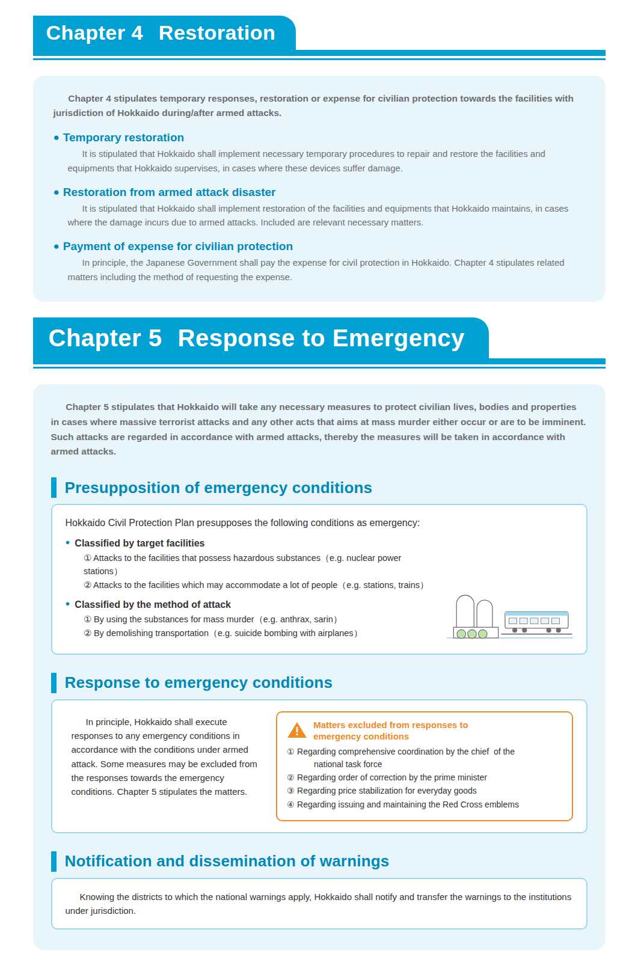Chapter 4 Restoration
Chapter 4 stipulates temporary responses, restoration or expense for civilian protection towards the facilities with jurisdiction of Hokkaido during/after armed attacks.
Temporary restoration
It is stipulated that Hokkaido shall implement necessary temporary procedures to repair and restore the facilities and equipments that Hokkaido supervises, in cases where these devices suffer damage.
Restoration from armed attack disaster
It is stipulated that Hokkaido shall implement restoration of the facilities and equipments that Hokkaido maintains, in cases where the damage incurs due to armed attacks. Included are relevant necessary matters.
Payment of expense for civilian protection
In principle, the Japanese Government shall pay the expense for civil protection in Hokkaido. Chapter 4 stipulates related matters including the method of requesting the expense.
Chapter 5 Response to Emergency
Chapter 5 stipulates that Hokkaido will take any necessary measures to protect civilian lives, bodies and properties in cases where massive terrorist attacks and any other acts that aims at mass murder either occur or are to be imminent. Such attacks are regarded in accordance with armed attacks, thereby the measures will be taken in accordance with armed attacks.
Presupposition of emergency conditions
Hokkaido Civil Protection Plan presupposes the following conditions as emergency:
Classified by target facilities
① Attacks to the facilities that possess hazardous substances（e.g. nuclear power stations）
② Attacks to the facilities which may accommodate a lot of people（e.g. stations, trains）
Classified by the method of attack
① By using the substances for mass murder（e.g. anthrax, sarin）
② By demolishing transportation（e.g. suicide bombing with airplanes）
Response to emergency conditions
In principle, Hokkaido shall execute responses to any emergency conditions in accordance with the conditions under armed attack. Some measures may be excluded from the responses towards the emergency conditions. Chapter 5 stipulates the matters.
Matters excluded from responses to
emergency conditions
① Regarding comprehensive coordination by the chief of thenational task force
② Regarding order of correction by the prime minister
③ Regarding price stabilization for everyday goods
④ Regarding issuing and maintaining the Red Cross emblems
Notification and dissemination of warnings
Knowing the districts to which the national warnings apply, Hokkaido shall notify and transfer the warnings to the institutions under jurisdiction.